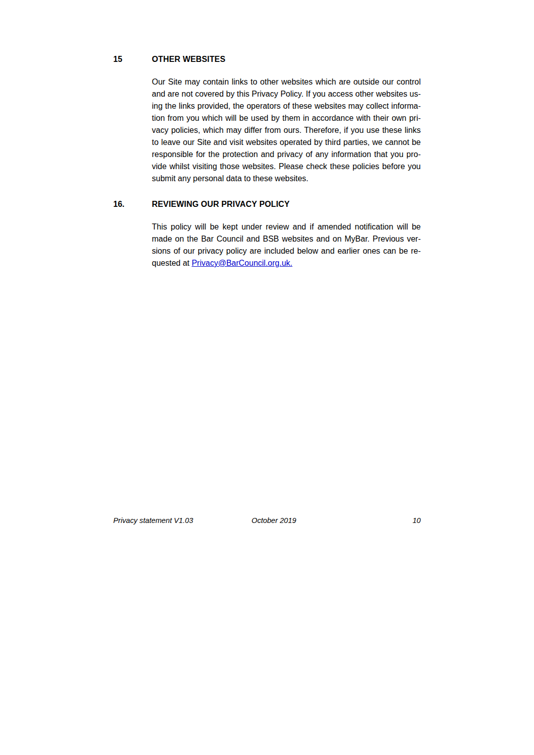15
Other Websites
Our Site may contain links to other websites which are outside our control and are not covered by this Privacy Policy. If you access other websites using the links provided, the operators of these websites may collect information from you which will be used by them in accordance with their own privacy policies, which may differ from ours. Therefore, if you use these links to leave our Site and visit websites operated by third parties, we cannot be responsible for the protection and privacy of any information that you provide whilst visiting those websites. Please check these policies before you submit any personal data to these websites.
16.
Reviewing Our Privacy Policy
This policy will be kept under review and if amended notification will be made on the Bar Council and BSB websites and on MyBar. Previous versions of our privacy policy are included below and earlier ones can be requested at Privacy@BarCouncil.org.uk.
Privacy statement V1.03
October 2019
10